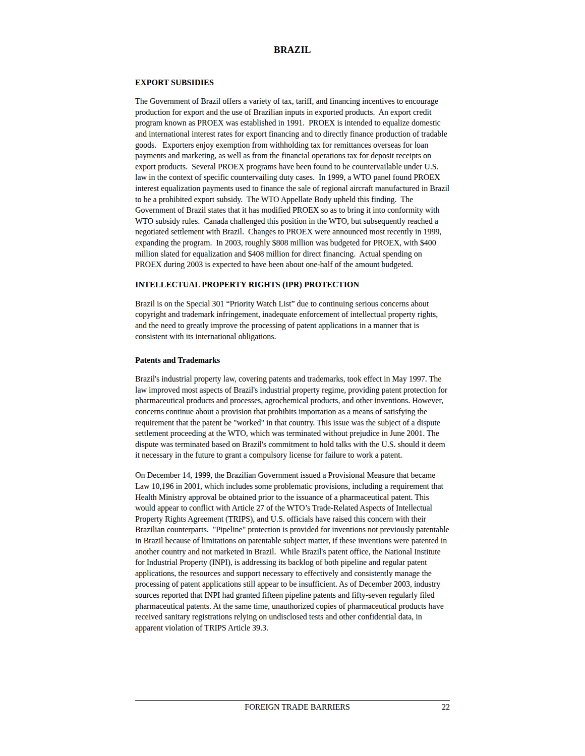BRAZIL
EXPORT SUBSIDIES
The Government of Brazil offers a variety of tax, tariff, and financing incentives to encourage production for export and the use of Brazilian inputs in exported products. An export credit program known as PROEX was established in 1991. PROEX is intended to equalize domestic and international interest rates for export financing and to directly finance production of tradable goods. Exporters enjoy exemption from withholding tax for remittances overseas for loan payments and marketing, as well as from the financial operations tax for deposit receipts on export products. Several PROEX programs have been found to be countervailable under U.S. law in the context of specific countervailing duty cases. In 1999, a WTO panel found PROEX interest equalization payments used to finance the sale of regional aircraft manufactured in Brazil to be a prohibited export subsidy. The WTO Appellate Body upheld this finding. The Government of Brazil states that it has modified PROEX so as to bring it into conformity with WTO subsidy rules. Canada challenged this position in the WTO, but subsequently reached a negotiated settlement with Brazil. Changes to PROEX were announced most recently in 1999, expanding the program. In 2003, roughly $808 million was budgeted for PROEX, with $400 million slated for equalization and $408 million for direct financing. Actual spending on PROEX during 2003 is expected to have been about one-half of the amount budgeted.
INTELLECTUAL PROPERTY RIGHTS (IPR) PROTECTION
Brazil is on the Special 301 “Priority Watch List” due to continuing serious concerns about copyright and trademark infringement, inadequate enforcement of intellectual property rights, and the need to greatly improve the processing of patent applications in a manner that is consistent with its international obligations.
Patents and Trademarks
Brazil's industrial property law, covering patents and trademarks, took effect in May 1997. The law improved most aspects of Brazil's industrial property regime, providing patent protection for pharmaceutical products and processes, agrochemical products, and other inventions. However, concerns continue about a provision that prohibits importation as a means of satisfying the requirement that the patent be "worked" in that country. This issue was the subject of a dispute settlement proceeding at the WTO, which was terminated without prejudice in June 2001. The dispute was terminated based on Brazil's commitment to hold talks with the U.S. should it deem it necessary in the future to grant a compulsory license for failure to work a patent.
On December 14, 1999, the Brazilian Government issued a Provisional Measure that became Law 10,196 in 2001, which includes some problematic provisions, including a requirement that Health Ministry approval be obtained prior to the issuance of a pharmaceutical patent. This would appear to conflict with Article 27 of the WTO’s Trade-Related Aspects of Intellectual Property Rights Agreement (TRIPS), and U.S. officials have raised this concern with their Brazilian counterparts. "Pipeline" protection is provided for inventions not previously patentable in Brazil because of limitations on patentable subject matter, if these inventions were patented in another country and not marketed in Brazil. While Brazil's patent office, the National Institute for Industrial Property (INPI), is addressing its backlog of both pipeline and regular patent applications, the resources and support necessary to effectively and consistently manage the processing of patent applications still appear to be insufficient. As of December 2003, industry sources reported that INPI had granted fifteen pipeline patents and fifty-seven regularly filed pharmaceutical patents. At the same time, unauthorized copies of pharmaceutical products have received sanitary registrations relying on undisclosed tests and other confidential data, in apparent violation of TRIPS Article 39.3.
FOREIGN TRADE BARRIERS 22